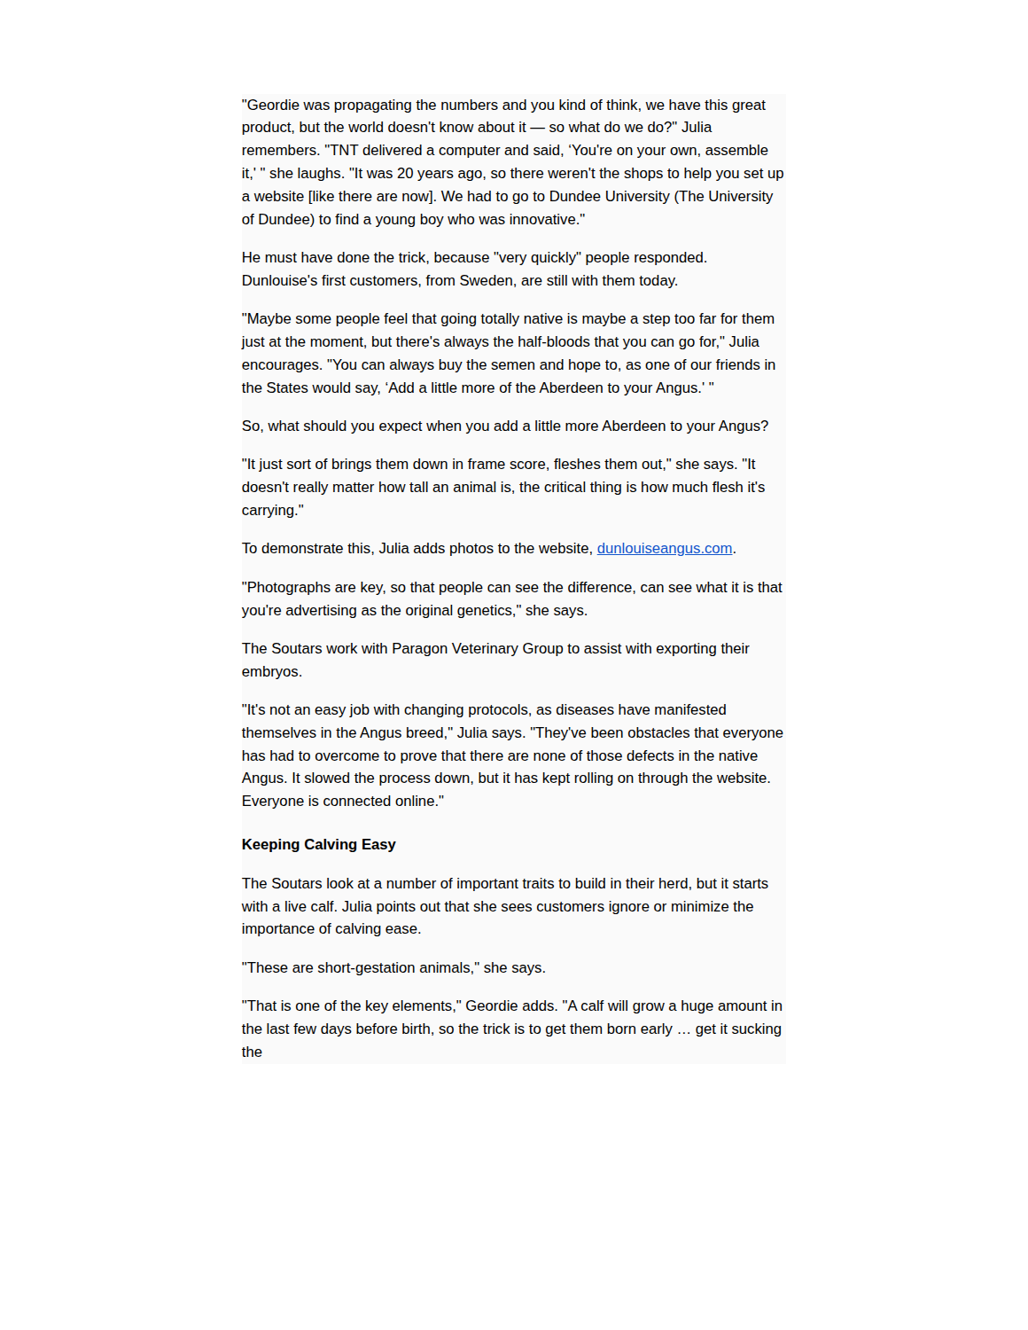"Geordie was propagating the numbers and you kind of think, we have this great product, but the world doesn't know about it — so what do we do?" Julia remembers. "TNT delivered a computer and said, ‘You're on your own, assemble it,' " she laughs. "It was 20 years ago, so there weren't the shops to help you set up a website [like there are now]. We had to go to Dundee University (The University of Dundee) to find a young boy who was innovative."
He must have done the trick, because "very quickly" people responded. Dunlouise's first customers, from Sweden, are still with them today.
"Maybe some people feel that going totally native is maybe a step too far for them just at the moment, but there's always the half-bloods that you can go for," Julia encourages. "You can always buy the semen and hope to, as one of our friends in the States would say, ‘Add a little more of the Aberdeen to your Angus.' "
So, what should you expect when you add a little more Aberdeen to your Angus?
"It just sort of brings them down in frame score, fleshes them out," she says. "It doesn't really matter how tall an animal is, the critical thing is how much flesh it's carrying."
To demonstrate this, Julia adds photos to the website, dunlouiseangus.com.
"Photographs are key, so that people can see the difference, can see what it is that you're advertising as the original genetics," she says.
The Soutars work with Paragon Veterinary Group to assist with exporting their embryos.
"It's not an easy job with changing protocols, as diseases have manifested themselves in the Angus breed," Julia says. "They've been obstacles that everyone has had to overcome to prove that there are none of those defects in the native Angus. It slowed the process down, but it has kept rolling on through the website. Everyone is connected online."
Keeping Calving Easy
The Soutars look at a number of important traits to build in their herd, but it starts with a live calf. Julia points out that she sees customers ignore or minimize the importance of calving ease.
"These are short-gestation animals," she says.
"That is one of the key elements," Geordie adds. "A calf will grow a huge amount in the last few days before birth, so the trick is to get them born early … get it sucking the